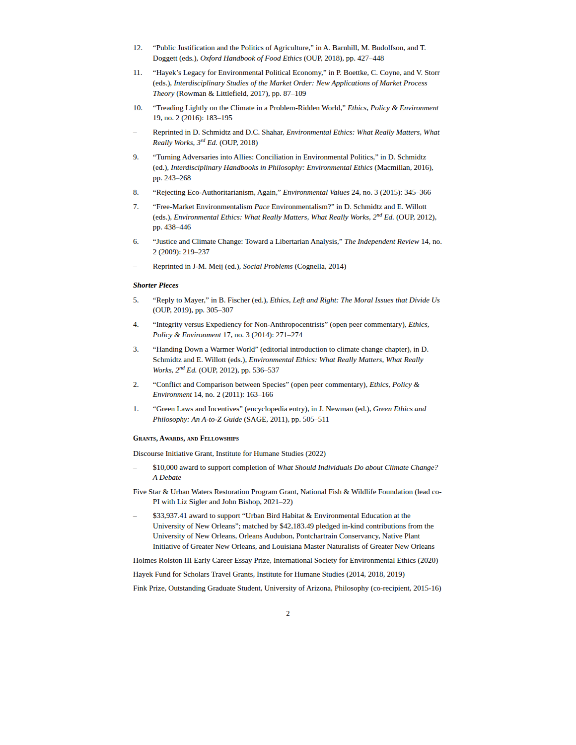12.“Public Justification and the Politics of Agriculture,” in A. Barnhill, M. Budolfson, and T. Doggett (eds.), Oxford Handbook of Food Ethics (OUP, 2018), pp. 427–448
11.“Hayek’s Legacy for Environmental Political Economy,” in P. Boettke, C. Coyne, and V. Storr (eds.), Interdisciplinary Studies of the Market Order: New Applications of Market Process Theory (Rowman & Littlefield, 2017), pp. 87–109
10.“Treading Lightly on the Climate in a Problem-Ridden World,” Ethics, Policy & Environment 19, no. 2 (2016): 183–195
–Reprinted in D. Schmidtz and D.C. Shahar, Environmental Ethics: What Really Matters, What Really Works, 3rd Ed. (OUP, 2018)
9.“Turning Adversaries into Allies: Conciliation in Environmental Politics,” in D. Schmidtz (ed.), Interdisciplinary Handbooks in Philosophy: Environmental Ethics (Macmillan, 2016), pp. 243–268
8.“Rejecting Eco-Authoritarianism, Again,” Environmental Values 24, no. 3 (2015): 345–366
7.“Free-Market Environmentalism Pace Environmentalism?” in D. Schmidtz and E. Willott (eds.), Environmental Ethics: What Really Matters, What Really Works, 2nd Ed. (OUP, 2012), pp. 438–446
6.“Justice and Climate Change: Toward a Libertarian Analysis,” The Independent Review 14, no. 2 (2009): 219–237
–Reprinted in J-M. Meij (ed.), Social Problems (Cognella, 2014)
Shorter Pieces
5.“Reply to Mayer,” in B. Fischer (ed.), Ethics, Left and Right: The Moral Issues that Divide Us (OUP, 2019), pp. 305–307
4.“Integrity versus Expediency for Non-Anthropocentrists” (open peer commentary), Ethics, Policy & Environment 17, no. 3 (2014): 271–274
3.“Handing Down a Warmer World” (editorial introduction to climate change chapter), in D. Schmidtz and E. Willott (eds.), Environmental Ethics: What Really Matters, What Really Works, 2nd Ed. (OUP, 2012), pp. 536–537
2.“Conflict and Comparison between Species” (open peer commentary), Ethics, Policy & Environment 14, no. 2 (2011): 163–166
1.“Green Laws and Incentives” (encyclopedia entry), in J. Newman (ed.), Green Ethics and Philosophy: An A-to-Z Guide (SAGE, 2011), pp. 505–511
Grants, Awards, and Fellowships
Discourse Initiative Grant, Institute for Humane Studies (2022)
–$10,000 award to support completion of What Should Individuals Do about Climate Change? A Debate
Five Star & Urban Waters Restoration Program Grant, National Fish & Wildlife Foundation (lead co-PI with Liz Sigler and John Bishop, 2021–22)
–$33,937.41 award to support “Urban Bird Habitat & Environmental Education at the University of New Orleans”; matched by $42,183.49 pledged in-kind contributions from the University of New Orleans, Orleans Audubon, Pontchartrain Conservancy, Native Plant Initiative of Greater New Orleans, and Louisiana Master Naturalists of Greater New Orleans
Holmes Rolston III Early Career Essay Prize, International Society for Environmental Ethics (2020)
Hayek Fund for Scholars Travel Grants, Institute for Humane Studies (2014, 2018, 2019)
Fink Prize, Outstanding Graduate Student, University of Arizona, Philosophy (co-recipient, 2015-16)
2